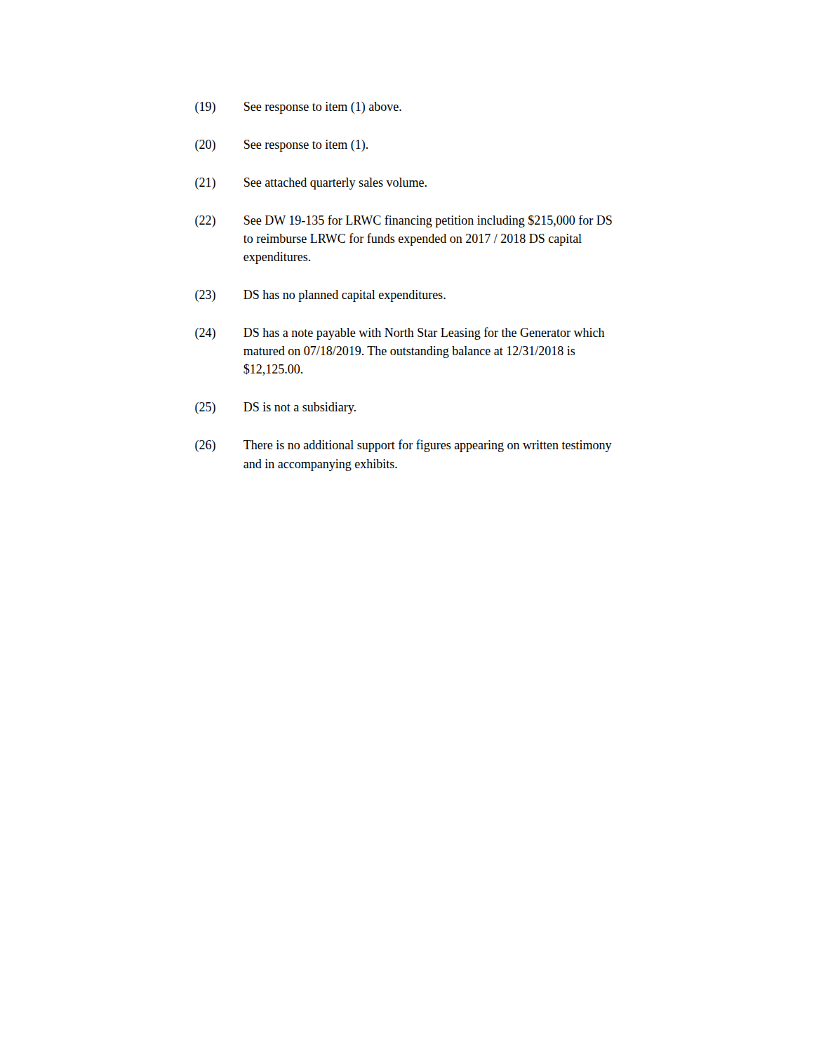(19) See response to item (1) above.
(20) See response to item (1).
(21) See attached quarterly sales volume.
(22) See DW 19-135 for LRWC financing petition including $215,000 for DS to reimburse LRWC for funds expended on 2017 / 2018 DS capital expenditures.
(23) DS has no planned capital expenditures.
(24) DS has a note payable with North Star Leasing for the Generator which matured on 07/18/2019. The outstanding balance at 12/31/2018 is $12,125.00.
(25) DS is not a subsidiary.
(26) There is no additional support for figures appearing on written testimony and in accompanying exhibits.